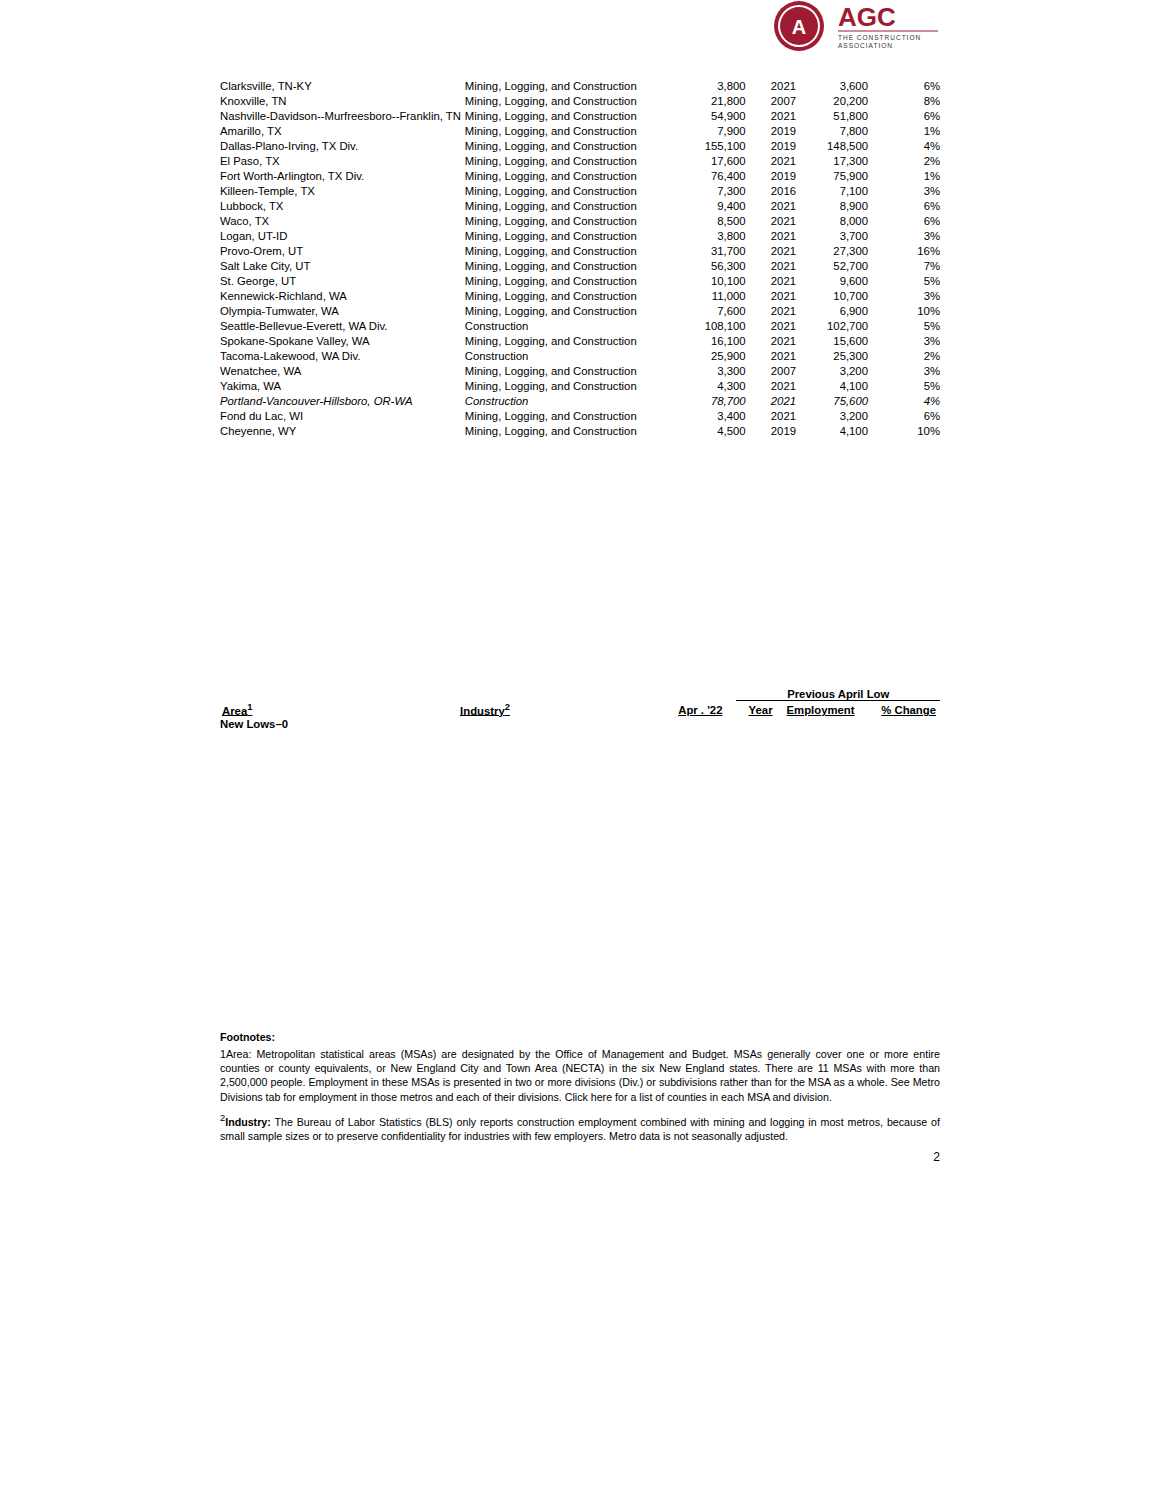A AGC THE CONSTRUCTION ASSOCIATION
| Clarksville, TN-KY | Mining, Logging, and Construction | 3,800 | 2021 | 3,600 | 6% |
| Knoxville, TN | Mining, Logging, and Construction | 21,800 | 2007 | 20,200 | 8% |
| Nashville-Davidson--Murfreesboro--Franklin, TN | Mining, Logging, and Construction | 54,900 | 2021 | 51,800 | 6% |
| Amarillo, TX | Mining, Logging, and Construction | 7,900 | 2019 | 7,800 | 1% |
| Dallas-Plano-Irving, TX Div. | Mining, Logging, and Construction | 155,100 | 2019 | 148,500 | 4% |
| El Paso, TX | Mining, Logging, and Construction | 17,600 | 2021 | 17,300 | 2% |
| Fort Worth-Arlington, TX Div. | Mining, Logging, and Construction | 76,400 | 2019 | 75,900 | 1% |
| Killeen-Temple, TX | Mining, Logging, and Construction | 7,300 | 2016 | 7,100 | 3% |
| Lubbock, TX | Mining, Logging, and Construction | 9,400 | 2021 | 8,900 | 6% |
| Waco, TX | Mining, Logging, and Construction | 8,500 | 2021 | 8,000 | 6% |
| Logan, UT-ID | Mining, Logging, and Construction | 3,800 | 2021 | 3,700 | 3% |
| Provo-Orem, UT | Mining, Logging, and Construction | 31,700 | 2021 | 27,300 | 16% |
| Salt Lake City, UT | Mining, Logging, and Construction | 56,300 | 2021 | 52,700 | 7% |
| St. George, UT | Mining, Logging, and Construction | 10,100 | 2021 | 9,600 | 5% |
| Kennewick-Richland, WA | Mining, Logging, and Construction | 11,000 | 2021 | 10,700 | 3% |
| Olympia-Tumwater, WA | Mining, Logging, and Construction | 7,600 | 2021 | 6,900 | 10% |
| Seattle-Bellevue-Everett, WA Div. | Construction | 108,100 | 2021 | 102,700 | 5% |
| Spokane-Spokane Valley, WA | Mining, Logging, and Construction | 16,100 | 2021 | 15,600 | 3% |
| Tacoma-Lakewood, WA Div. | Construction | 25,900 | 2021 | 25,300 | 2% |
| Wenatchee, WA | Mining, Logging, and Construction | 3,300 | 2007 | 3,200 | 3% |
| Yakima, WA | Mining, Logging, and Construction | 4,300 | 2021 | 4,100 | 5% |
| Portland-Vancouver-Hillsboro, OR-WA | Construction | 78,700 | 2021 | 75,600 | 4% |
| Fond du Lac, WI | Mining, Logging, and Construction | 3,400 | 2021 | 3,200 | 6% |
| Cheyenne, WY | Mining, Logging, and Construction | 4,500 | 2019 | 4,100 | 10% |
| | | | Previous April Low |
| Area 1 | Industry 2 | Apr . '22 | Year | Employment | % Change |
New Lows–0
Footnotes:
1Area: Metropolitan statistical areas (MSAs) are designated by the Office of Management and Budget. MSAs generally cover one or more entire counties or county equivalents, or New England City and Town Area (NECTA) in the six New England states. There are 11 MSAs with more than 2,500,000 people. Employment in these MSAs is presented in two or more divisions (Div.) or subdivisions rather than for the MSA as a whole. See Metro Divisions tab for employment in those metros and each of their divisions. Click here for a list of counties in each MSA and division.
2Industry: The Bureau of Labor Statistics (BLS) only reports construction employment combined with mining and logging in most metros, because of small sample sizes or to preserve confidentiality for industries with few employers. Metro data is not seasonally adjusted.
2